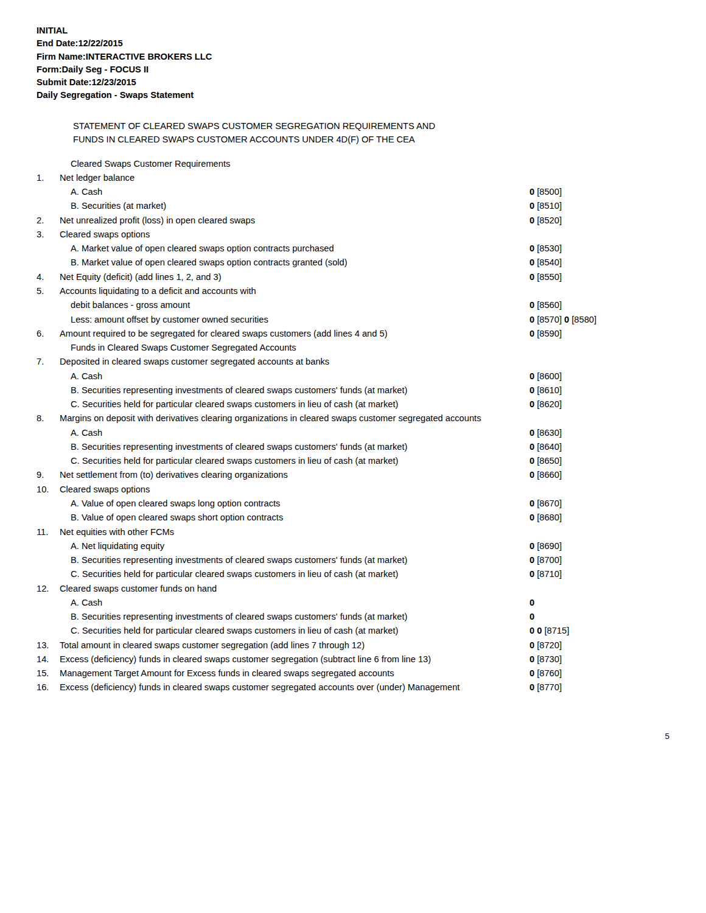INITIAL
End Date:12/22/2015
Firm Name:INTERACTIVE BROKERS LLC
Form:Daily Seg - FOCUS II
Submit Date:12/23/2015
Daily Segregation - Swaps Statement
STATEMENT OF CLEARED SWAPS CUSTOMER SEGREGATION REQUIREMENTS AND
FUNDS IN CLEARED SWAPS CUSTOMER ACCOUNTS UNDER 4D(F) OF THE CEA
| | Cleared Swaps Customer Requirements | |
| 1. | Net ledger balance | |
| | A. Cash | 0 [8500] |
| | B. Securities (at market) | 0 [8510] |
| 2. | Net unrealized profit (loss) in open cleared swaps | 0 [8520] |
| 3. | Cleared swaps options | |
| | A. Market value of open cleared swaps option contracts purchased | 0 [8530] |
| | B. Market value of open cleared swaps option contracts granted (sold) | 0 [8540] |
| 4. | Net Equity (deficit) (add lines 1, 2, and 3) | 0 [8550] |
| 5. | Accounts liquidating to a deficit and accounts with | |
| | debit balances - gross amount | 0 [8560] |
| | Less: amount offset by customer owned securities | 0 [8570] 0 [8580] |
| 6. | Amount required to be segregated for cleared swaps customers (add lines 4 and 5) | 0 [8590] |
| | Funds in Cleared Swaps Customer Segregated Accounts | |
| 7. | Deposited in cleared swaps customer segregated accounts at banks | |
| | A. Cash | 0 [8600] |
| | B. Securities representing investments of cleared swaps customers' funds (at market) | 0 [8610] |
| | C. Securities held for particular cleared swaps customers in lieu of cash (at market) | 0 [8620] |
| 8. | Margins on deposit with derivatives clearing organizations in cleared swaps customer segregated accounts | |
| | A. Cash | 0 [8630] |
| | B. Securities representing investments of cleared swaps customers' funds (at market) | 0 [8640] |
| | C. Securities held for particular cleared swaps customers in lieu of cash (at market) | 0 [8650] |
| 9. | Net settlement from (to) derivatives clearing organizations | 0 [8660] |
| 10. | Cleared swaps options | |
| | A. Value of open cleared swaps long option contracts | 0 [8670] |
| | B. Value of open cleared swaps short option contracts | 0 [8680] |
| 11. | Net equities with other FCMs | |
| | A. Net liquidating equity | 0 [8690] |
| | B. Securities representing investments of cleared swaps customers' funds (at market) | 0 [8700] |
| | C. Securities held for particular cleared swaps customers in lieu of cash (at market) | 0 [8710] |
| 12. | Cleared swaps customer funds on hand | |
| | A. Cash | 0 |
| | B. Securities representing investments of cleared swaps customers' funds (at market) | 0 |
| | C. Securities held for particular cleared swaps customers in lieu of cash (at market) | 0 0 [8715] |
| 13. | Total amount in cleared swaps customer segregation (add lines 7 through 12) | 0 [8720] |
| 14. | Excess (deficiency) funds in cleared swaps customer segregation (subtract line 6 from line 13) | 0 [8730] |
| 15. | Management Target Amount for Excess funds in cleared swaps segregated accounts | 0 [8760] |
| 16. | Excess (deficiency) funds in cleared swaps customer segregated accounts over (under) Management | 0 [8770] |
5